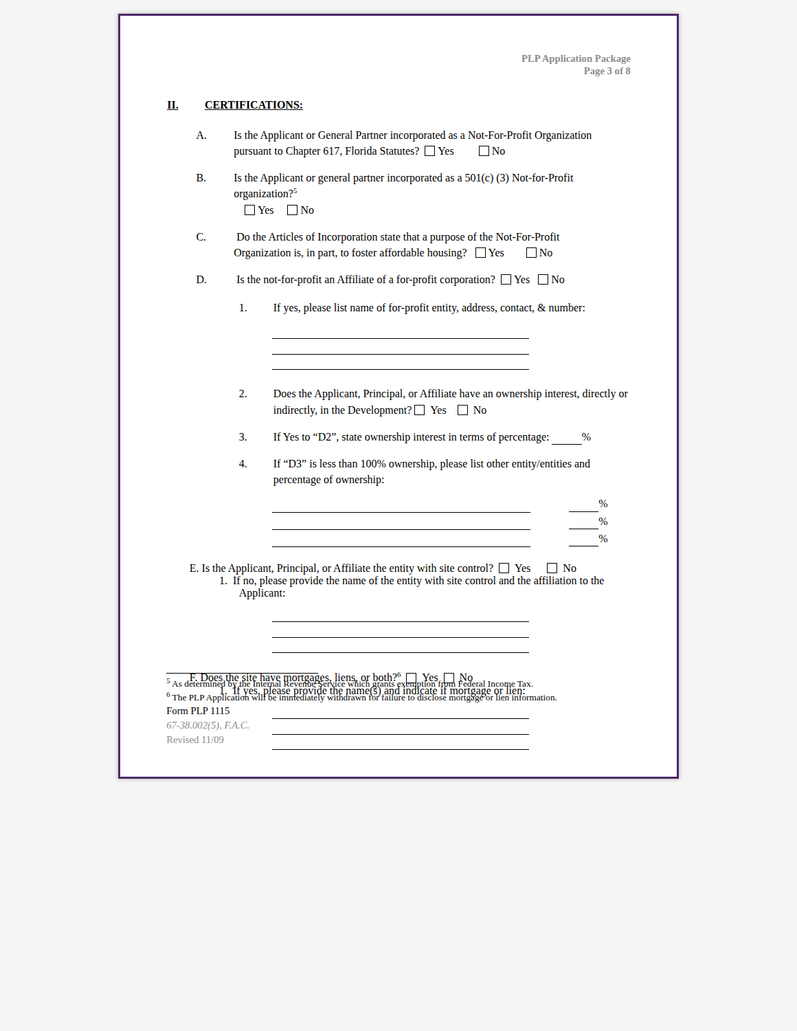PLP Application Package
Page 3 of 8
| II. | CERTIFICATIONS: |
| A. | Is the Applicant or General Partner incorporated as a Not-For-Profit Organization pursuant to Chapter 617, Florida Statutes? Yes No |
| B. | Is the Applicant or general partner incorporated as a 501(c) (3) Not-for-Profit organization? 5 Yes No |
| C. | Do the Articles of Incorporation state that a purpose of the Not-For-Profit Organization is, in part, to foster affordable housing? Yes No |
| D. | Is the not-for-profit an Affiliate of a for-profit corporation? Yes No |
| 1. | If yes, please list name of for-profit entity, address, contact, & number: |
| 2. | Does the Applicant, Principal, or Affiliate have an ownership interest, directly or indirectly, in the Development? Yes No |
| 3. | If Yes to “D2”, state ownership interest in terms of percentage: % |
| 4. | If “D3” is less than 100% ownership, please list other entity/entities and percentage of ownership: |
| | | % |
| | | % |
| | | % |
E. Is the Applicant, Principal, or Affiliate the entity with site control? Yes No
1. If no, please provide the name of the entity with site control and the affiliation to the Applicant:
F. Does the site have mortgages, liens, or both?6 Yes No
1. If yes, please provide the name(s) and indicate if mortgage or lien:
5 As determined by the Internal Revenue Service which grants exemption from Federal Income Tax.
6 The PLP Application will be immediately withdrawn for failure to disclose mortgage or lien information.
Form PLP 1115
67-38.002(5), F.A.C.
Revised 11/09